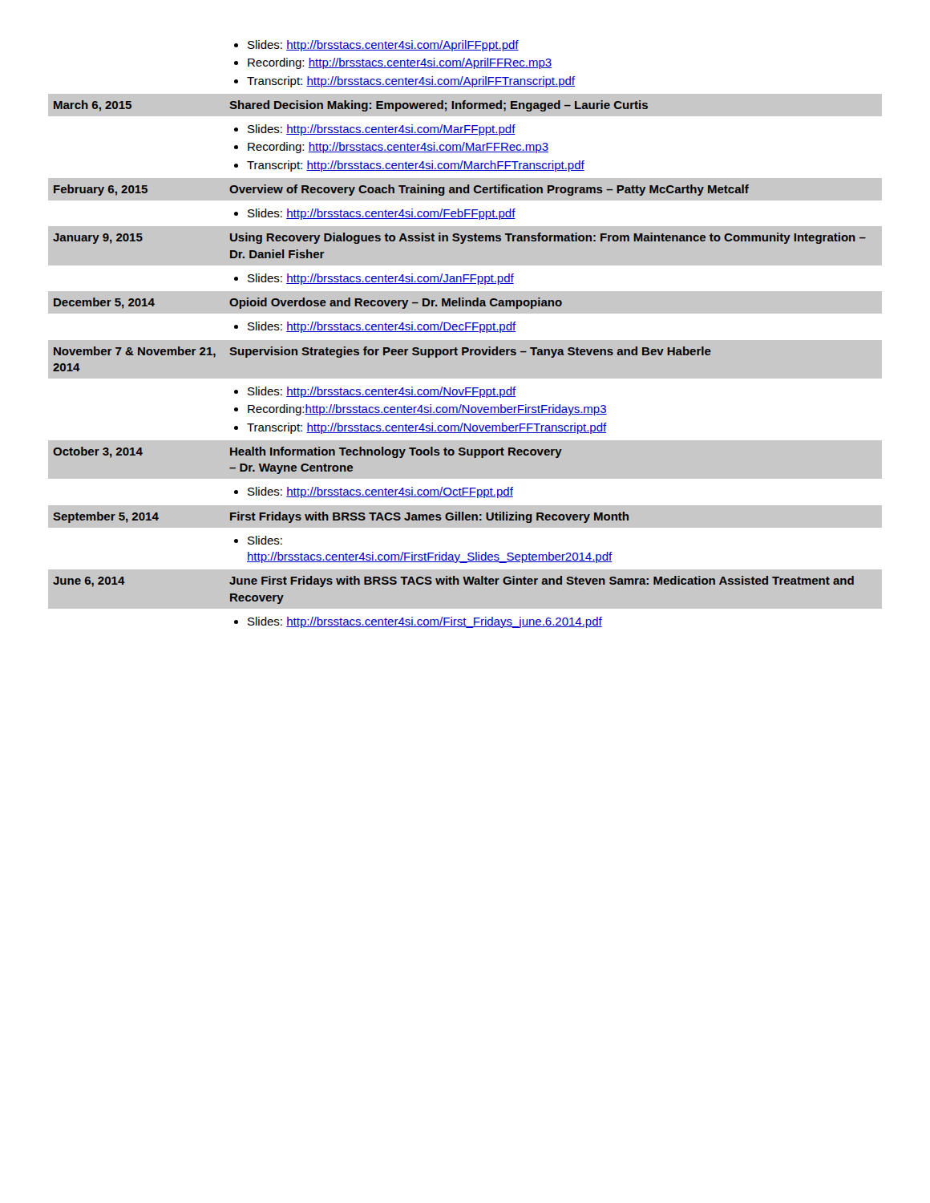| | Slides: http://brsstacs.center4si.com/AprilFFppt.pdf Recording: http://brsstacs.center4si.com/AprilFFRec.mp3 Transcript: http://brsstacs.center4si.com/AprilFFTranscript.pdf |
| March 6, 2015 | Shared Decision Making: Empowered; Informed; Engaged – Laurie Curtis |
| | Slides: http://brsstacs.center4si.com/MarFFppt.pdf Recording: http://brsstacs.center4si.com/MarFFRec.mp3 Transcript: http://brsstacs.center4si.com/MarchFFTranscript.pdf |
| February 6, 2015 | Overview of Recovery Coach Training and Certification Programs – Patty McCarthy Metcalf |
| | Slides: http://brsstacs.center4si.com/FebFFppt.pdf |
| January 9, 2015 | Using Recovery Dialogues to Assist in Systems Transformation: From Maintenance to Community Integration – Dr. Daniel Fisher |
| | Slides: http://brsstacs.center4si.com/JanFFppt.pdf |
| December 5, 2014 | Opioid Overdose and Recovery – Dr. Melinda Campopiano |
| | Slides: http://brsstacs.center4si.com/DecFFppt.pdf |
| November 7 & November 21, 2014 | Supervision Strategies for Peer Support Providers – Tanya Stevens and Bev Haberle |
| | Slides: http://brsstacs.center4si.com/NovFFppt.pdf Recording: http://brsstacs.center4si.com/NovemberFirstFridays.mp3 Transcript: http://brsstacs.center4si.com/NovemberFFTranscript.pdf |
| October 3, 2014 | Health Information Technology Tools to Support Recovery – Dr. Wayne Centrone |
| | Slides: http://brsstacs.center4si.com/OctFFppt.pdf |
| September 5, 2014 | First Fridays with BRSS TACS James Gillen: Utilizing Recovery Month |
| | Slides: http://brsstacs.center4si.com/FirstFriday_Slides_September2014.pdf |
| June 6, 2014 | June First Fridays with BRSS TACS with Walter Ginter and Steven Samra: Medication Assisted Treatment and Recovery |
| | Slides: http://brsstacs.center4si.com/First_Fridays_june.6.2014.pdf |